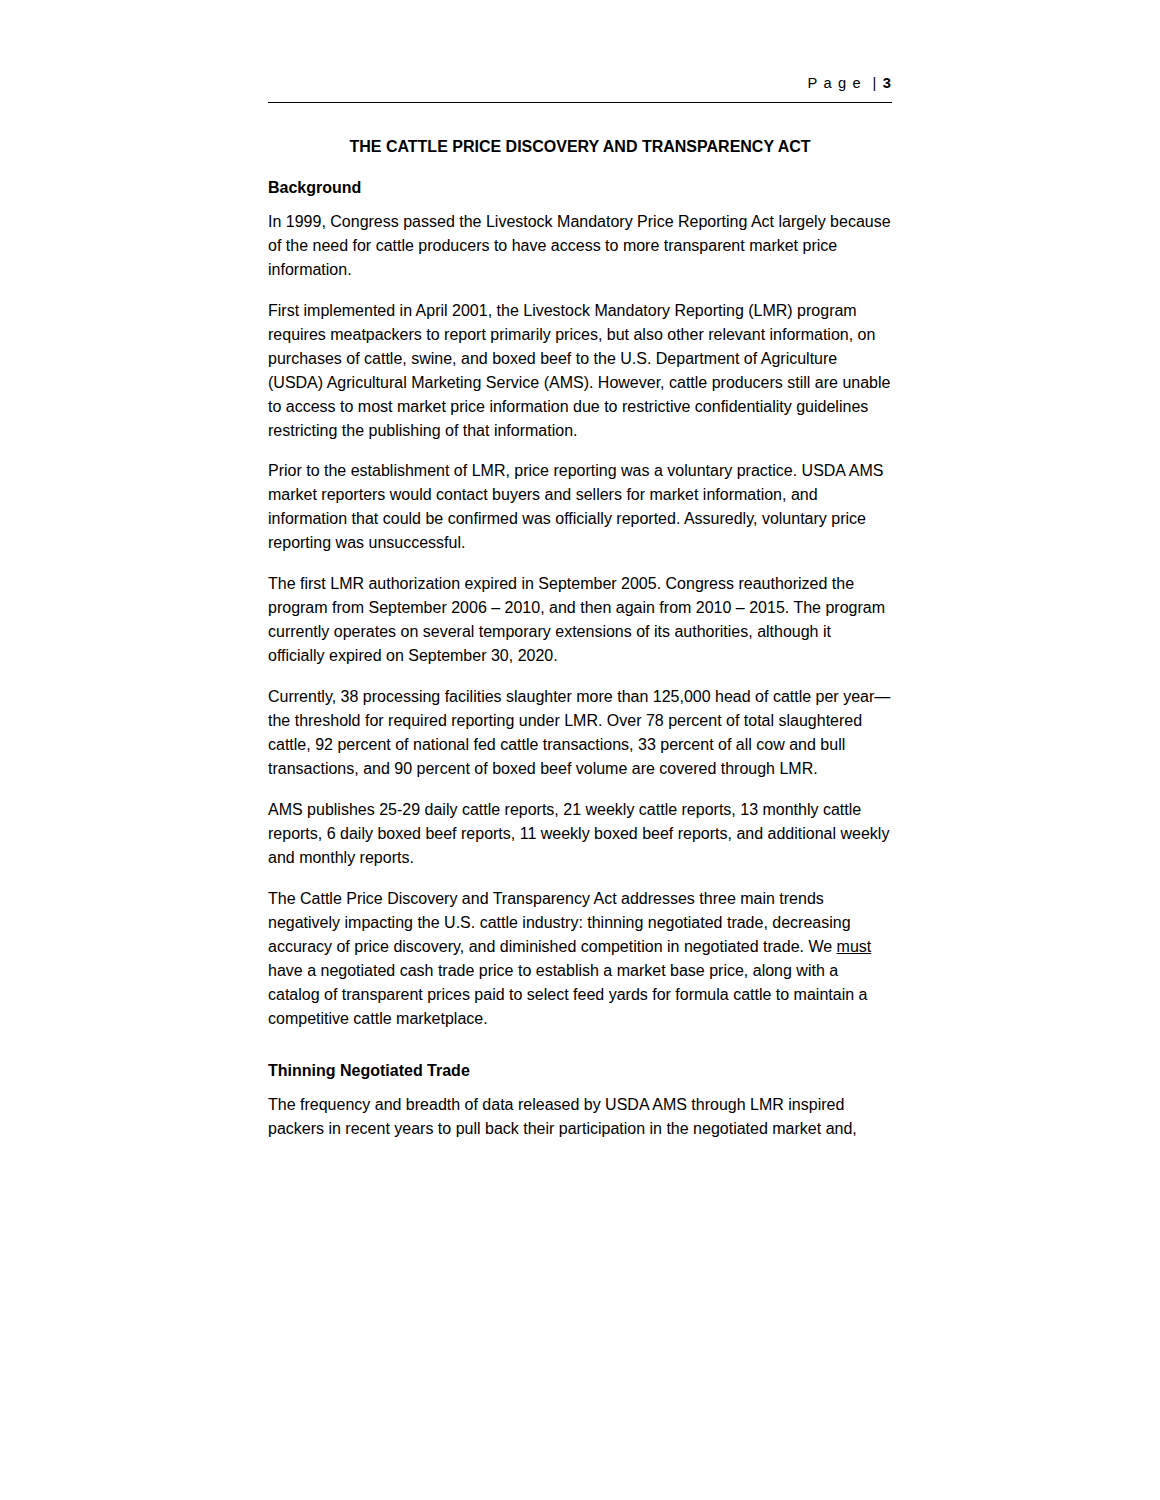P a g e | 3
THE CATTLE PRICE DISCOVERY AND TRANSPARENCY ACT
Background
In 1999, Congress passed the Livestock Mandatory Price Reporting Act largely because of the need for cattle producers to have access to more transparent market price information.
First implemented in April 2001, the Livestock Mandatory Reporting (LMR) program requires meatpackers to report primarily prices, but also other relevant information, on purchases of cattle, swine, and boxed beef to the U.S. Department of Agriculture (USDA) Agricultural Marketing Service (AMS). However, cattle producers still are unable to access to most market price information due to restrictive confidentiality guidelines restricting the publishing of that information.
Prior to the establishment of LMR, price reporting was a voluntary practice. USDA AMS market reporters would contact buyers and sellers for market information, and information that could be confirmed was officially reported. Assuredly, voluntary price reporting was unsuccessful.
The first LMR authorization expired in September 2005. Congress reauthorized the program from September 2006 – 2010, and then again from 2010 – 2015. The program currently operates on several temporary extensions of its authorities, although it officially expired on September 30, 2020.
Currently, 38 processing facilities slaughter more than 125,000 head of cattle per year—the threshold for required reporting under LMR. Over 78 percent of total slaughtered cattle, 92 percent of national fed cattle transactions, 33 percent of all cow and bull transactions, and 90 percent of boxed beef volume are covered through LMR.
AMS publishes 25-29 daily cattle reports, 21 weekly cattle reports, 13 monthly cattle reports, 6 daily boxed beef reports, 11 weekly boxed beef reports, and additional weekly and monthly reports.
The Cattle Price Discovery and Transparency Act addresses three main trends negatively impacting the U.S. cattle industry: thinning negotiated trade, decreasing accuracy of price discovery, and diminished competition in negotiated trade. We must have a negotiated cash trade price to establish a market base price, along with a catalog of transparent prices paid to select feed yards for formula cattle to maintain a competitive cattle marketplace.
Thinning Negotiated Trade
The frequency and breadth of data released by USDA AMS through LMR inspired packers in recent years to pull back their participation in the negotiated market and,